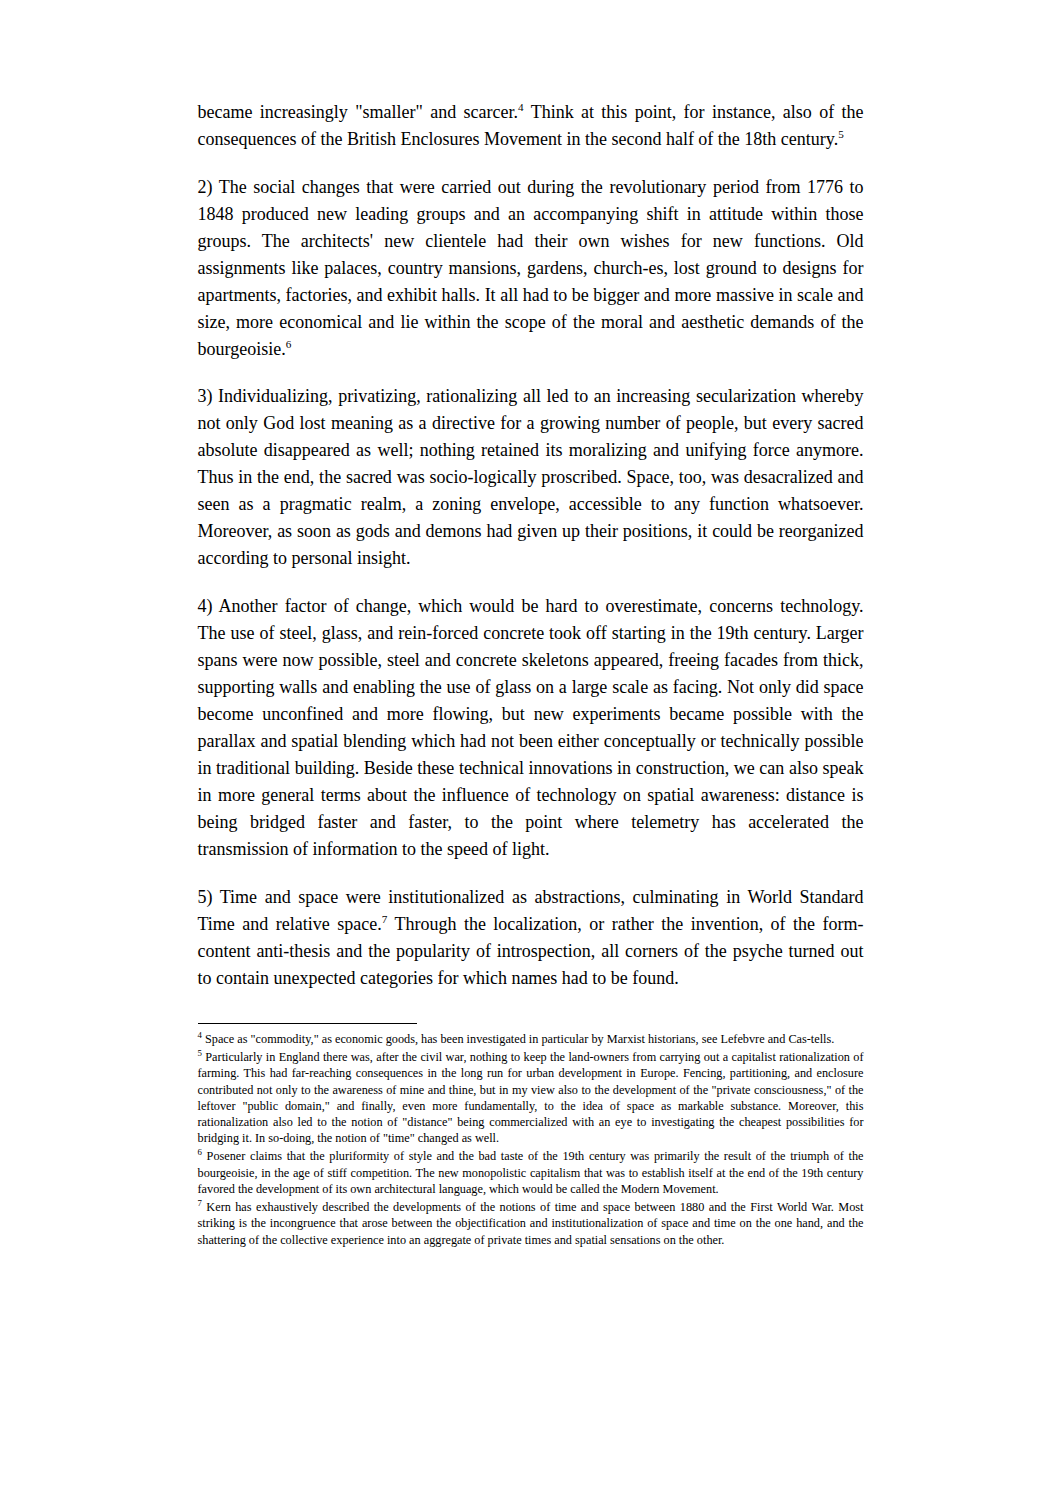became increasingly "smaller" and scarcer.4 Think at this point, for instance, also of the consequences of the British Enclosures Movement in the second half of the 18th century.5
2) The social changes that were carried out during the revolutionary period from 1776 to 1848 produced new leading groups and an accompanying shift in attitude within those groups. The architects' new clientele had their own wishes for new functions. Old assignments like palaces, country mansions, gardens, church-es, lost ground to designs for apartments, factories, and exhibit halls. It all had to be bigger and more massive in scale and size, more economical and lie within the scope of the moral and aesthetic demands of the bourgeoisie.6
3) Individualizing, privatizing, rationalizing all led to an increasing secularization whereby not only God lost meaning as a directive for a growing number of people, but every sacred absolute disappeared as well; nothing retained its moralizing and unifying force anymore. Thus in the end, the sacred was socio-logically proscribed. Space, too, was desacralized and seen as a pragmatic realm, a zoning envelope, accessible to any function whatsoever. Moreover, as soon as gods and demons had given up their positions, it could be reorganized according to personal insight.
4) Another factor of change, which would be hard to overestimate, concerns technology. The use of steel, glass, and rein-forced concrete took off starting in the 19th century. Larger spans were now possible, steel and concrete skeletons appeared, freeing facades from thick, supporting walls and enabling the use of glass on a large scale as facing. Not only did space become unconfined and more flowing, but new experiments became possible with the parallax and spatial blending which had not been either conceptually or technically possible in traditional building. Beside these technical innovations in construction, we can also speak in more general terms about the influence of technology on spatial awareness: distance is being bridged faster and faster, to the point where telemetry has accelerated the transmission of information to the speed of light.
5) Time and space were institutionalized as abstractions, culminating in World Standard Time and relative space.7 Through the localization, or rather the invention, of the form-content anti-thesis and the popularity of introspection, all corners of the psyche turned out to contain unexpected categories for which names had to be found.
4 Space as "commodity," as economic goods, has been investigated in particular by Marxist historians, see Lefebvre and Cas-tells.
5 Particularly in England there was, after the civil war, nothing to keep the land-owners from carrying out a capitalist rationalization of farming. This had far-reaching consequences in the long run for urban development in Europe. Fencing, partitioning, and enclosure contributed not only to the awareness of mine and thine, but in my view also to the development of the "private consciousness," of the leftover "public domain," and finally, even more fundamentally, to the idea of space as markable substance. Moreover, this rationalization also led to the notion of "distance" being commercialized with an eye to investigating the cheapest possibilities for bridging it. In so-doing, the notion of "time" changed as well.
6 Posener claims that the pluriformity of style and the bad taste of the 19th century was primarily the result of the triumph of the bourgeoisie, in the age of stiff competition. The new monopolistic capitalism that was to establish itself at the end of the 19th century favored the development of its own architectural language, which would be called the Modern Movement.
7 Kern has exhaustively described the developments of the notions of time and space between 1880 and the First World War. Most striking is the incongruence that arose between the objectification and institutionalization of space and time on the one hand, and the shattering of the collective experience into an aggregate of private times and spatial sensations on the other.